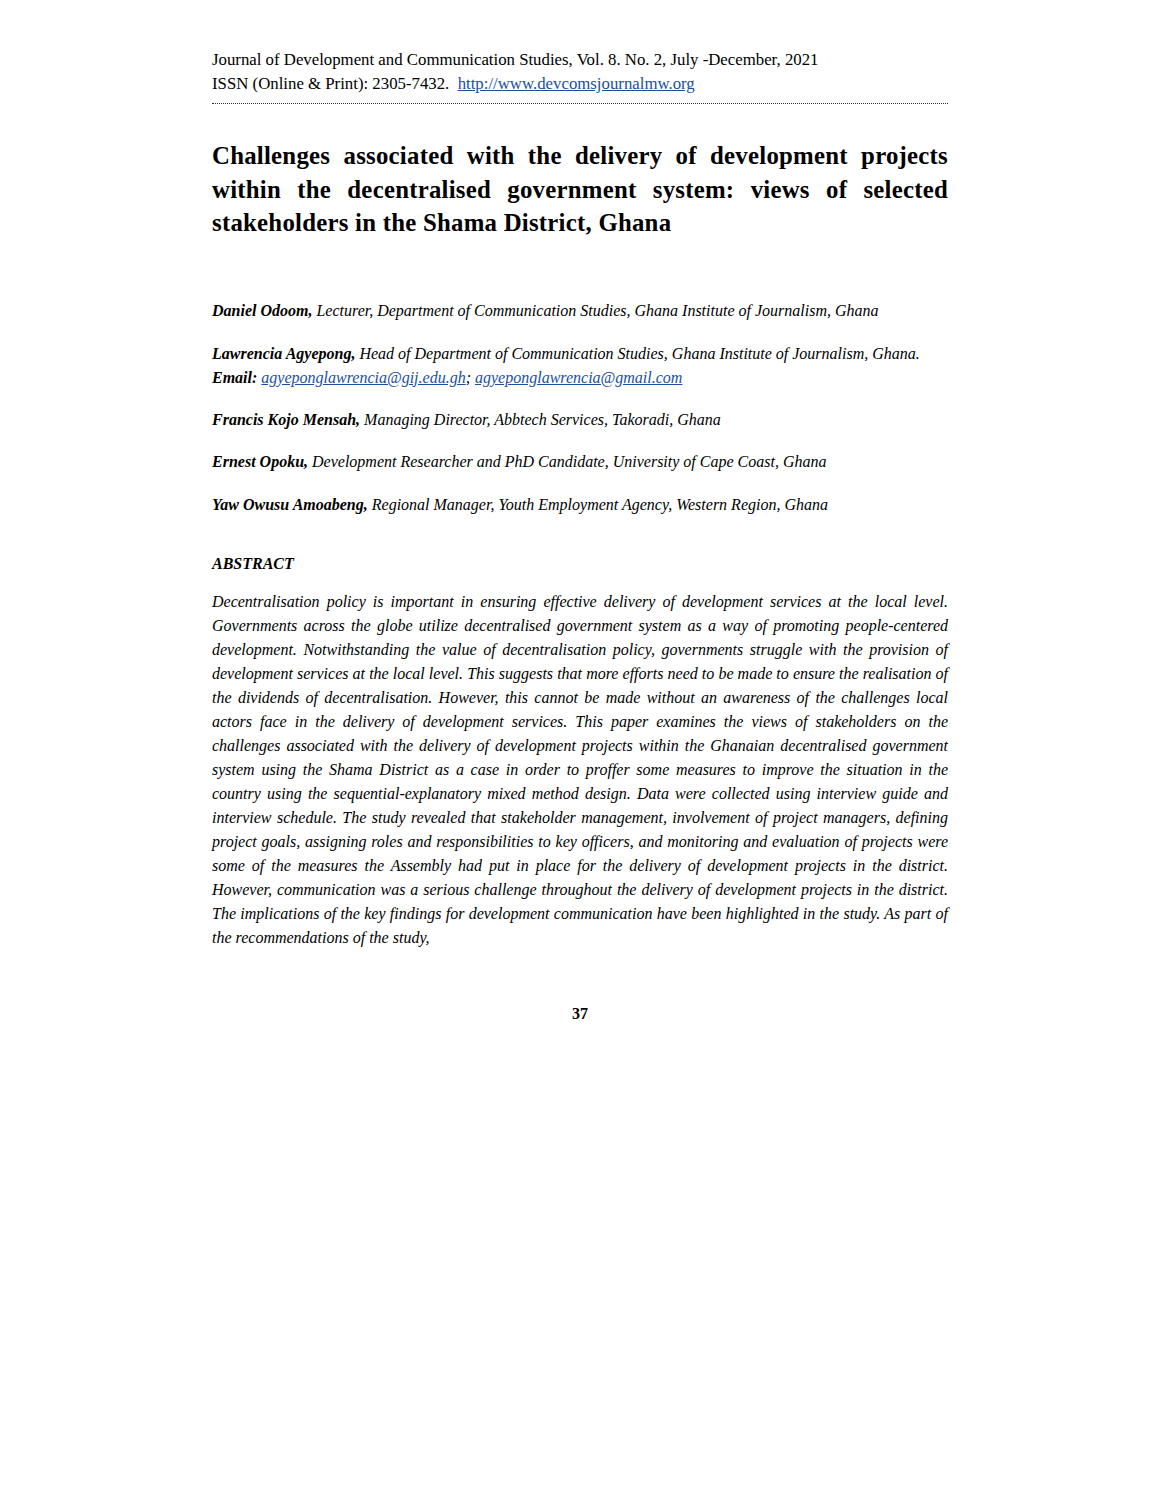Journal of Development and Communication Studies, Vol. 8. No. 2, July -December, 2021
ISSN (Online & Print): 2305-7432. http://www.devcomsjournalmw.org
Challenges associated with the delivery of development projects within the decentralised government system: views of selected stakeholders in the Shama District, Ghana
Daniel Odoom, Lecturer, Department of Communication Studies, Ghana Institute of Journalism, Ghana
Lawrencia Agyepong, Head of Department of Communication Studies, Ghana Institute of Journalism, Ghana. Email: agyeponglawrencia@gij.edu.gh; agyeponglawrencia@gmail.com
Francis Kojo Mensah, Managing Director, Abbtech Services, Takoradi, Ghana
Ernest Opoku, Development Researcher and PhD Candidate, University of Cape Coast, Ghana
Yaw Owusu Amoabeng, Regional Manager, Youth Employment Agency, Western Region, Ghana
ABSTRACT
Decentralisation policy is important in ensuring effective delivery of development services at the local level. Governments across the globe utilize decentralised government system as a way of promoting people-centered development. Notwithstanding the value of decentralisation policy, governments struggle with the provision of development services at the local level. This suggests that more efforts need to be made to ensure the realisation of the dividends of decentralisation. However, this cannot be made without an awareness of the challenges local actors face in the delivery of development services. This paper examines the views of stakeholders on the challenges associated with the delivery of development projects within the Ghanaian decentralised government system using the Shama District as a case in order to proffer some measures to improve the situation in the country using the sequential-explanatory mixed method design. Data were collected using interview guide and interview schedule. The study revealed that stakeholder management, involvement of project managers, defining project goals, assigning roles and responsibilities to key officers, and monitoring and evaluation of projects were some of the measures the Assembly had put in place for the delivery of development projects in the district. However, communication was a serious challenge throughout the delivery of development projects in the district. The implications of the key findings for development communication have been highlighted in the study. As part of the recommendations of the study,
37